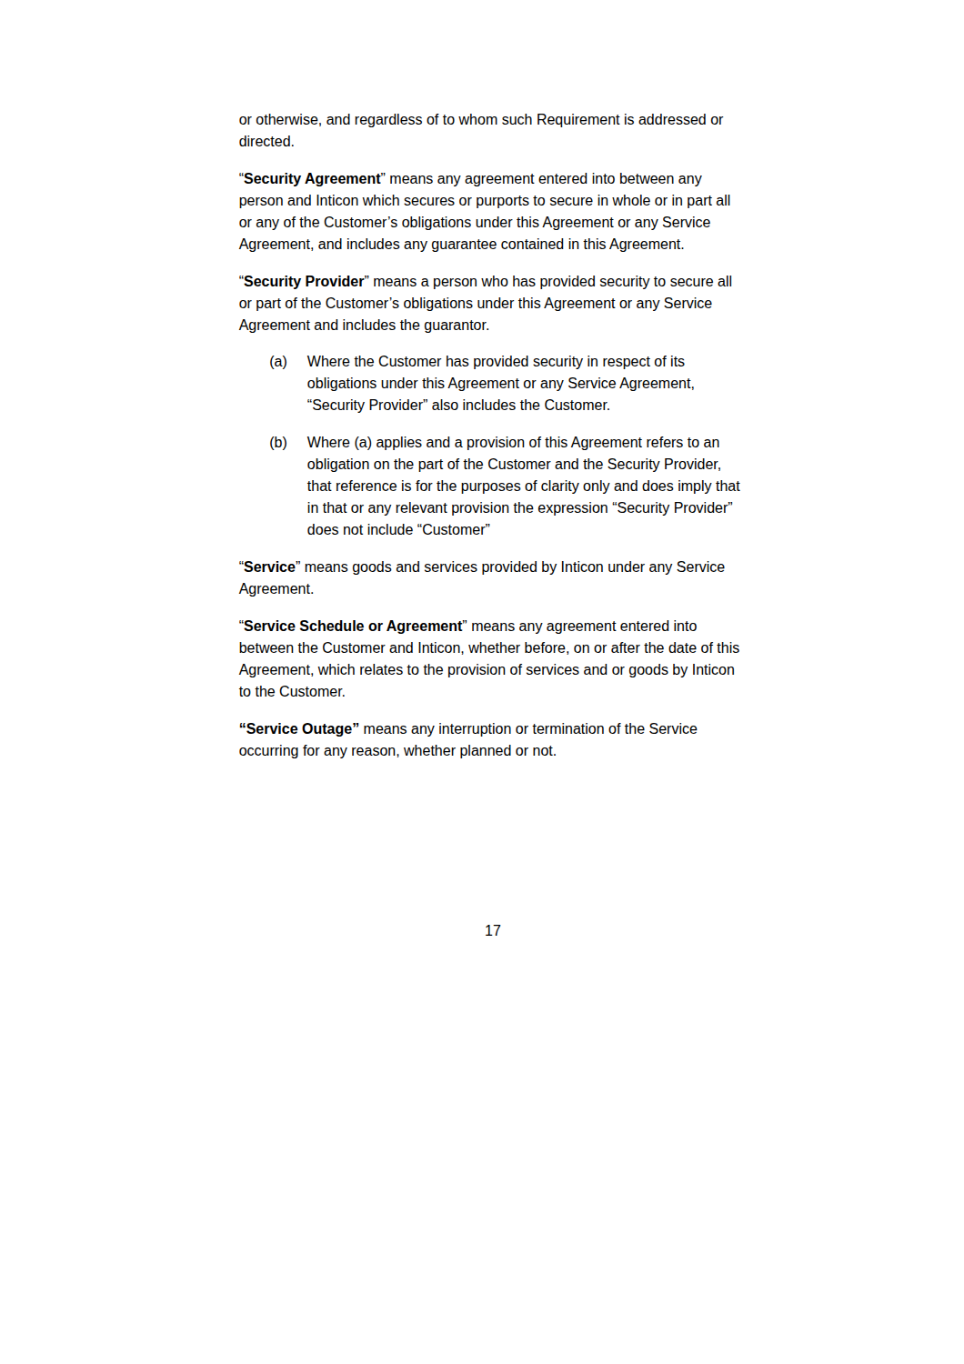or otherwise, and regardless of to whom such Requirement is addressed or directed.
“Security Agreement” means any agreement entered into between any person and Inticon which secures or purports to secure in whole or in part all or any of the Customer’s obligations under this Agreement or any Service Agreement, and includes any guarantee contained in this Agreement.
“Security Provider” means a person who has provided security to secure all or part of the Customer’s obligations under this Agreement or any Service Agreement and includes the guarantor.
Where the Customer has provided security in respect of its obligations under this Agreement or any Service Agreement, “Security Provider” also includes the Customer.
Where (a) applies and a provision of this Agreement refers to an obligation on the part of the Customer and the Security Provider, that reference is for the purposes of clarity only and does imply that in that or any relevant provision the expression “Security Provider” does not include “Customer”
“Service” means goods and services provided by Inticon under any Service Agreement.
“Service Schedule or Agreement” means any agreement entered into between the Customer and Inticon, whether before, on or after the date of this Agreement, which relates to the provision of services and or goods by Inticon to the Customer.
“Service Outage” means any interruption or termination of the Service occurring for any reason, whether planned or not.
17